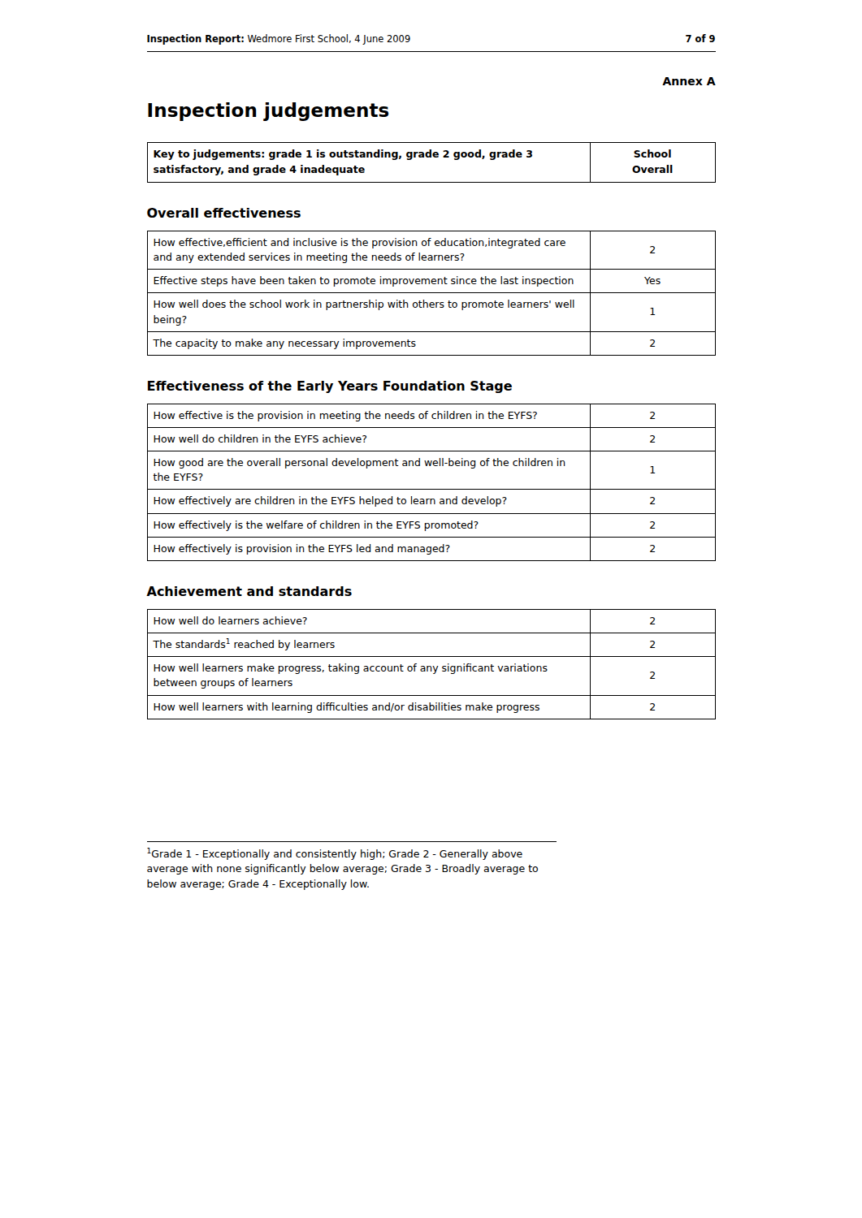Inspection Report: Wedmore First School, 4 June 2009
7 of 9
Annex A
Inspection judgements
| Key to judgements: grade 1 is outstanding, grade 2 good, grade 3 satisfactory, and grade 4 inadequate | School Overall |
Overall effectiveness
| How effective,efficient and inclusive is the provision of education,integrated care and any extended services in meeting the needs of learners? | 2 |
| Effective steps have been taken to promote improvement since the last inspection | Yes |
| How well does the school work in partnership with others to promote learners' well being? | 1 |
| The capacity to make any necessary improvements | 2 |
Effectiveness of the Early Years Foundation Stage
| How effective is the provision in meeting the needs of children in the EYFS? | 2 |
| How well do children in the EYFS achieve? | 2 |
| How good are the overall personal development and well-being of the children in the EYFS? | 1 |
| How effectively are children in the EYFS helped to learn and develop? | 2 |
| How effectively is the welfare of children in the EYFS promoted? | 2 |
| How effectively is provision in the EYFS led and managed? | 2 |
Achievement and standards
| How well do learners achieve? | 2 |
| The standards 1 reached by learners | 2 |
| How well learners make progress, taking account of any significant variations between groups of learners | 2 |
| How well learners with learning difficulties and/or disabilities make progress | 2 |
1Grade 1 - Exceptionally and consistently high; Grade 2 - Generally above average with none significantly below average; Grade 3 - Broadly average to below average; Grade 4 - Exceptionally low.